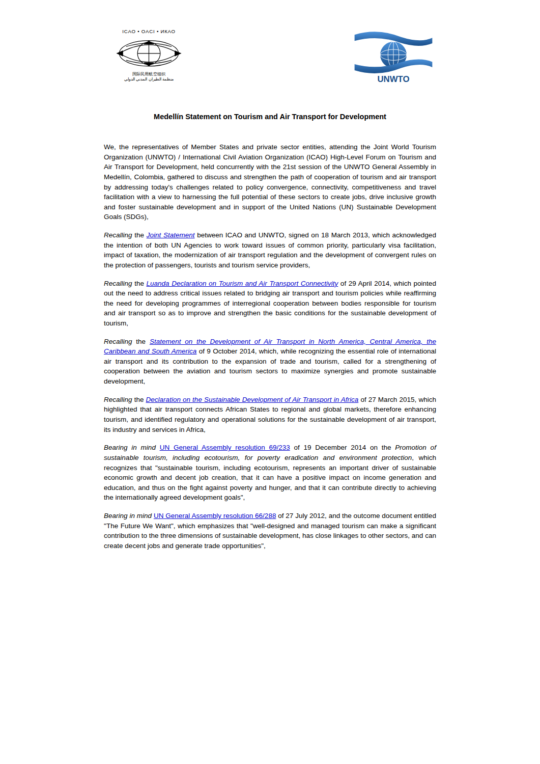Medellín Statement on Tourism and Air Transport for Development
We, the representatives of Member States and private sector entities, attending the Joint World Tourism Organization (UNWTO) / International Civil Aviation Organization (ICAO) High-Level Forum on Tourism and Air Transport for Development, held concurrently with the 21st session of the UNWTO General Assembly in Medellín, Colombia, gathered to discuss and strengthen the path of cooperation of tourism and air transport by addressing today's challenges related to policy convergence, connectivity, competitiveness and travel facilitation with a view to harnessing the full potential of these sectors to create jobs, drive inclusive growth and foster sustainable development and in support of the United Nations (UN) Sustainable Development Goals (SDGs),
Recalling the Joint Statement between ICAO and UNWTO, signed on 18 March 2013, which acknowledged the intention of both UN Agencies to work toward issues of common priority, particularly visa facilitation, impact of taxation, the modernization of air transport regulation and the development of convergent rules on the protection of passengers, tourists and tourism service providers,
Recalling the Luanda Declaration on Tourism and Air Transport Connectivity of 29 April 2014, which pointed out the need to address critical issues related to bridging air transport and tourism policies while reaffirming the need for developing programmes of interregional cooperation between bodies responsible for tourism and air transport so as to improve and strengthen the basic conditions for the sustainable development of tourism,
Recalling the Statement on the Development of Air Transport in North America, Central America, the Caribbean and South America of 9 October 2014, which, while recognizing the essential role of international air transport and its contribution to the expansion of trade and tourism, called for a strengthening of cooperation between the aviation and tourism sectors to maximize synergies and promote sustainable development,
Recalling the Declaration on the Sustainable Development of Air Transport in Africa of 27 March 2015, which highlighted that air transport connects African States to regional and global markets, therefore enhancing tourism, and identified regulatory and operational solutions for the sustainable development of air transport, its industry and services in Africa,
Bearing in mind UN General Assembly resolution 69/233 of 19 December 2014 on the Promotion of sustainable tourism, including ecotourism, for poverty eradication and environment protection, which recognizes that "sustainable tourism, including ecotourism, represents an important driver of sustainable economic growth and decent job creation, that it can have a positive impact on income generation and education, and thus on the fight against poverty and hunger, and that it can contribute directly to achieving the internationally agreed development goals",
Bearing in mind UN General Assembly resolution 66/288 of 27 July 2012, and the outcome document entitled "The Future We Want", which emphasizes that "well-designed and managed tourism can make a significant contribution to the three dimensions of sustainable development, has close linkages to other sectors, and can create decent jobs and generate trade opportunities",